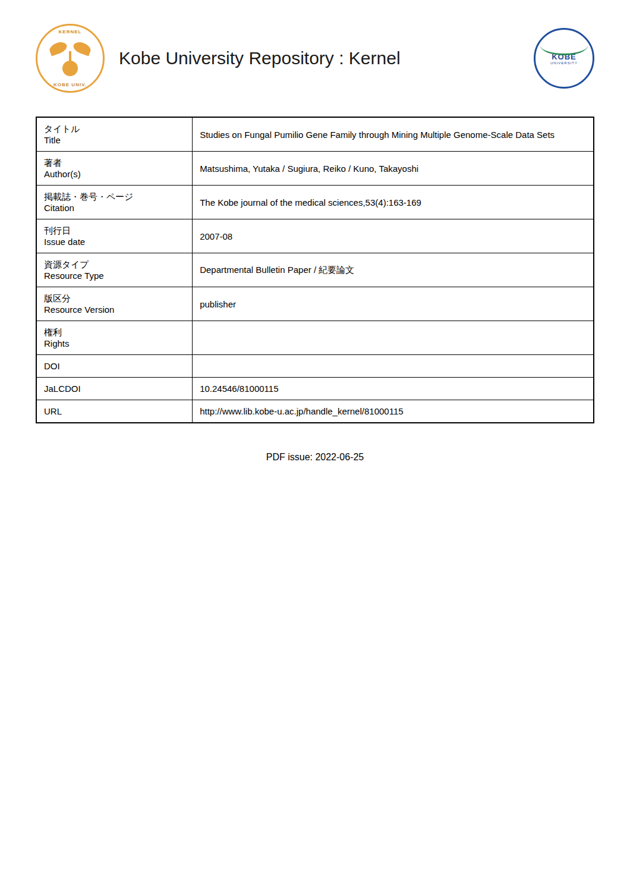KERNEL
KOBE UNIV.
Kobe University Repository : Kernel
KOBE
UNIVERSITY
| タイトル Title | Studies on Fungal Pumilio Gene Family through Mining Multiple Genome-Scale Data Sets |
| 著者 Author(s) | Matsushima, Yutaka / Sugiura, Reiko / Kuno, Takayoshi |
| 掲載誌・巻号・ページ Citation | The Kobe journal of the medical sciences,53(4):163-169 |
| 刊行日 Issue date | 2007-08 |
| 資源タイプ Resource Type | Departmental Bulletin Paper / 紀要論文 |
| 版区分 Resource Version | publisher |
| 権利 Rights | |
| DOI | |
| JaLCDOI | 10.24546/81000115 |
| URL | http://www.lib.kobe-u.ac.jp/handle_kernel/81000115 |
PDF issue: 2022-06-25